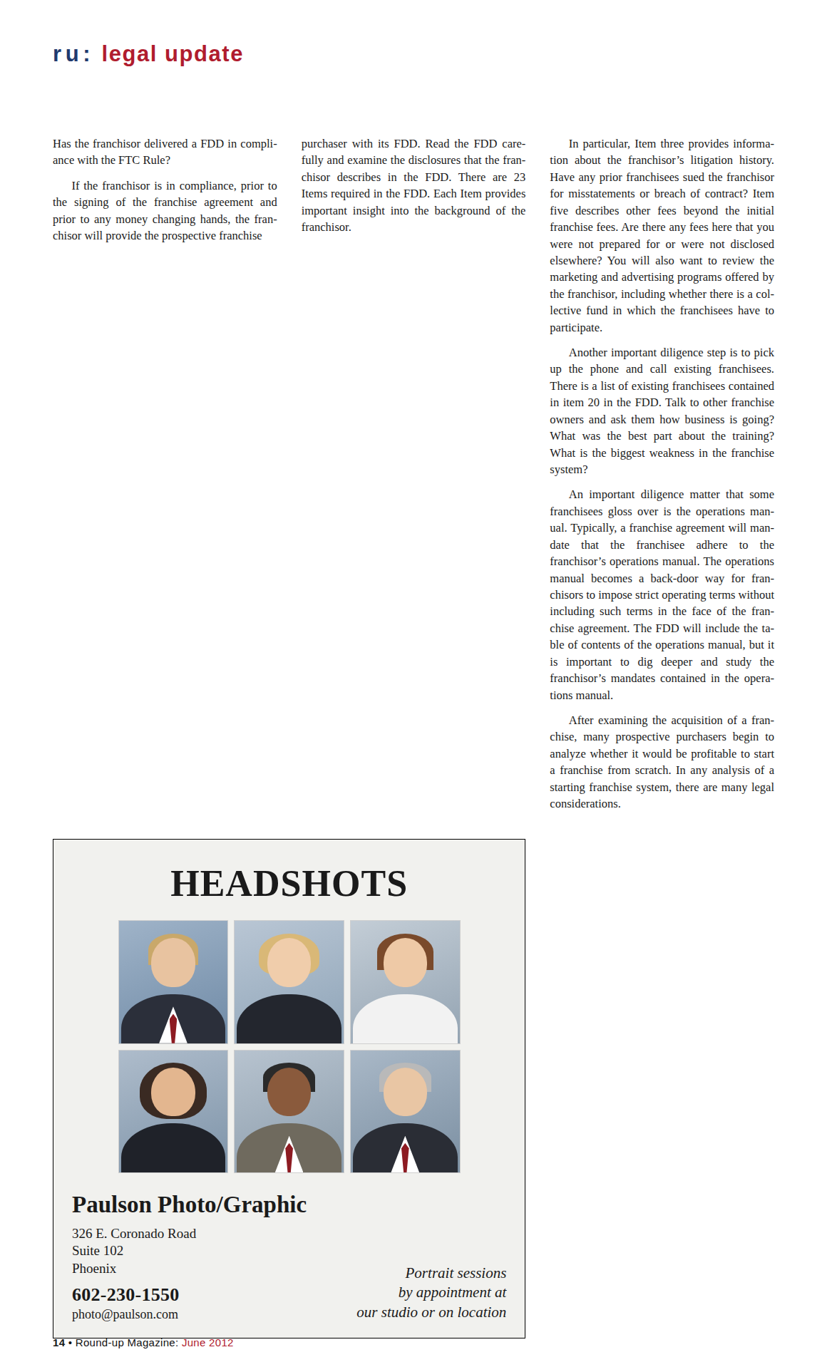ru: legal update
Has the franchisor delivered a FDD in compliance with the FTC Rule?
If the franchisor is in compliance, prior to the signing of the franchise agreement and prior to any money changing hands, the franchisor will provide the prospective franchise
purchaser with its FDD. Read the FDD carefully and examine the disclosures that the franchisor describes in the FDD. There are 23 Items required in the FDD. Each Item provides important insight into the background of the franchisor.
In particular, Item three provides information about the franchisor’s litigation history. Have any prior franchisees sued the franchisor for misstatements or breach of contract? Item five describes other fees beyond the initial franchise fees. Are there any fees here that you were not prepared for or were not disclosed elsewhere? You will also want to review the marketing and advertising programs offered by the franchisor, including whether there is a collective fund in which the franchisees have to participate.
Another important diligence step is to pick up the phone and call existing franchisees. There is a list of existing franchisees contained in item 20 in the FDD. Talk to other franchise owners and ask them how business is going? What was the best part about the training? What is the biggest weakness in the franchise system?
An important diligence matter that some franchisees gloss over is the operations manual. Typically, a franchise agreement will mandate that the franchisee adhere to the franchisor’s operations manual. The operations manual becomes a back-door way for franchisors to impose strict operating terms without including such terms in the face of the franchise agreement. The FDD will include the table of contents of the operations manual, but it is important to dig deeper and study the franchisor’s mandates contained in the operations manual.
After examining the acquisition of a franchise, many prospective purchasers begin to analyze whether it would be profitable to start a franchise from scratch. In any analysis of a starting franchise system, there are many legal considerations.
HEADSHOTS
Paulson Photo/Graphic
326 E. Coronado Road
Suite 102
Phoenix
602-230-1550
photo@paulson.com
Portrait sessions
by appointment at
our studio or on location
14 • Round-up Magazine: June 2012